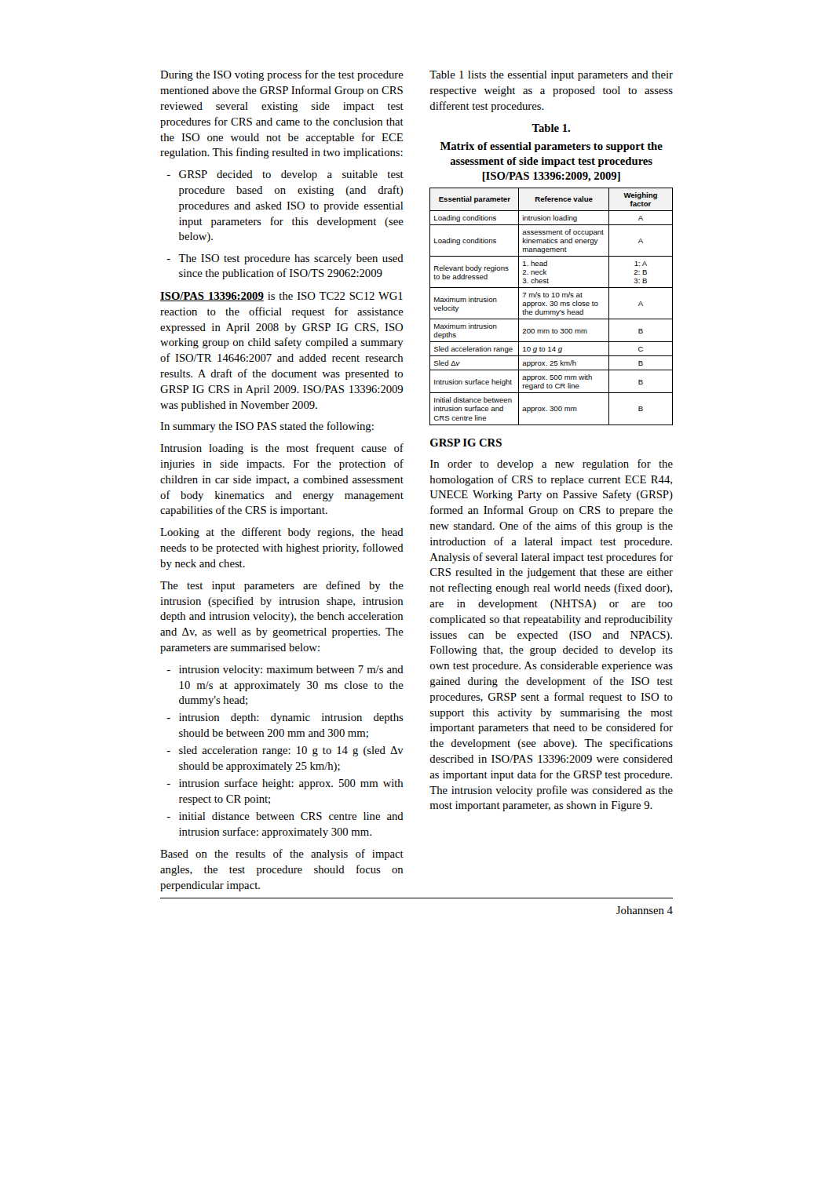During the ISO voting process for the test procedure mentioned above the GRSP Informal Group on CRS reviewed several existing side impact test procedures for CRS and came to the conclusion that the ISO one would not be acceptable for ECE regulation. This finding resulted in two implications:
GRSP decided to develop a suitable test procedure based on existing (and draft) procedures and asked ISO to provide essential input parameters for this development (see below).
The ISO test procedure has scarcely been used since the publication of ISO/TS 29062:2009
ISO/PAS 13396:2009 is the ISO TC22 SC12 WG1 reaction to the official request for assistance expressed in April 2008 by GRSP IG CRS, ISO working group on child safety compiled a summary of ISO/TR 14646:2007 and added recent research results. A draft of the document was presented to GRSP IG CRS in April 2009. ISO/PAS 13396:2009 was published in November 2009.
In summary the ISO PAS stated the following:
Intrusion loading is the most frequent cause of injuries in side impacts. For the protection of children in car side impact, a combined assessment of body kinematics and energy management capabilities of the CRS is important.
Looking at the different body regions, the head needs to be protected with highest priority, followed by neck and chest.
The test input parameters are defined by the intrusion (specified by intrusion shape, intrusion depth and intrusion velocity), the bench acceleration and Δv, as well as by geometrical properties. The parameters are summarised below:
intrusion velocity: maximum between 7 m/s and 10 m/s at approximately 30 ms close to the dummy's head;
intrusion depth: dynamic intrusion depths should be between 200 mm and 300 mm;
sled acceleration range: 10 g to 14 g (sled Δv should be approximately 25 km/h);
intrusion surface height: approx. 500 mm with respect to CR point;
initial distance between CRS centre line and intrusion surface: approximately 300 mm.
Based on the results of the analysis of impact angles, the test procedure should focus on perpendicular impact.
Table 1 lists the essential input parameters and their respective weight as a proposed tool to assess different test procedures.
Table 1. Matrix of essential parameters to support the assessment of side impact test procedures
[ISO/PAS 13396:2009, 2009]
| Essential parameter | Reference value | Weighing factor |
| --- | --- | --- |
| Loading conditions | intrusion loading | A |
| Loading conditions | assessment of occupant kinematics and energy management | A |
| Relevant body regions to be addressed | 1. head 2. neck 3. chest | 1: A 2: B 3: B |
| Maximum intrusion velocity | 7 m/s to 10 m/s at approx. 30 ms close to the dummy's head | A |
| Maximum intrusion depths | 200 mm to 300 mm | B |
| Sled acceleration range | 10 g to 14 g | C |
| Sled Δ v | approx. 25 km/h | B |
| Intrusion surface height | approx. 500 mm with regard to CR line | B |
| Initial distance between intrusion surface and CRS centre line | approx. 300 mm | B |
GRSP IG CRS
In order to develop a new regulation for the homologation of CRS to replace current ECE R44, UNECE Working Party on Passive Safety (GRSP) formed an Informal Group on CRS to prepare the new standard. One of the aims of this group is the introduction of a lateral impact test procedure. Analysis of several lateral impact test procedures for CRS resulted in the judgement that these are either not reflecting enough real world needs (fixed door), are in development (NHTSA) or are too complicated so that repeatability and reproducibility issues can be expected (ISO and NPACS). Following that, the group decided to develop its own test procedure. As considerable experience was gained during the development of the ISO test procedures, GRSP sent a formal request to ISO to support this activity by summarising the most important parameters that need to be considered for the development (see above). The specifications described in ISO/PAS 13396:2009 were considered as important input data for the GRSP test procedure. The intrusion velocity profile was considered as the most important parameter, as shown in Figure 9.
Johannsen 4